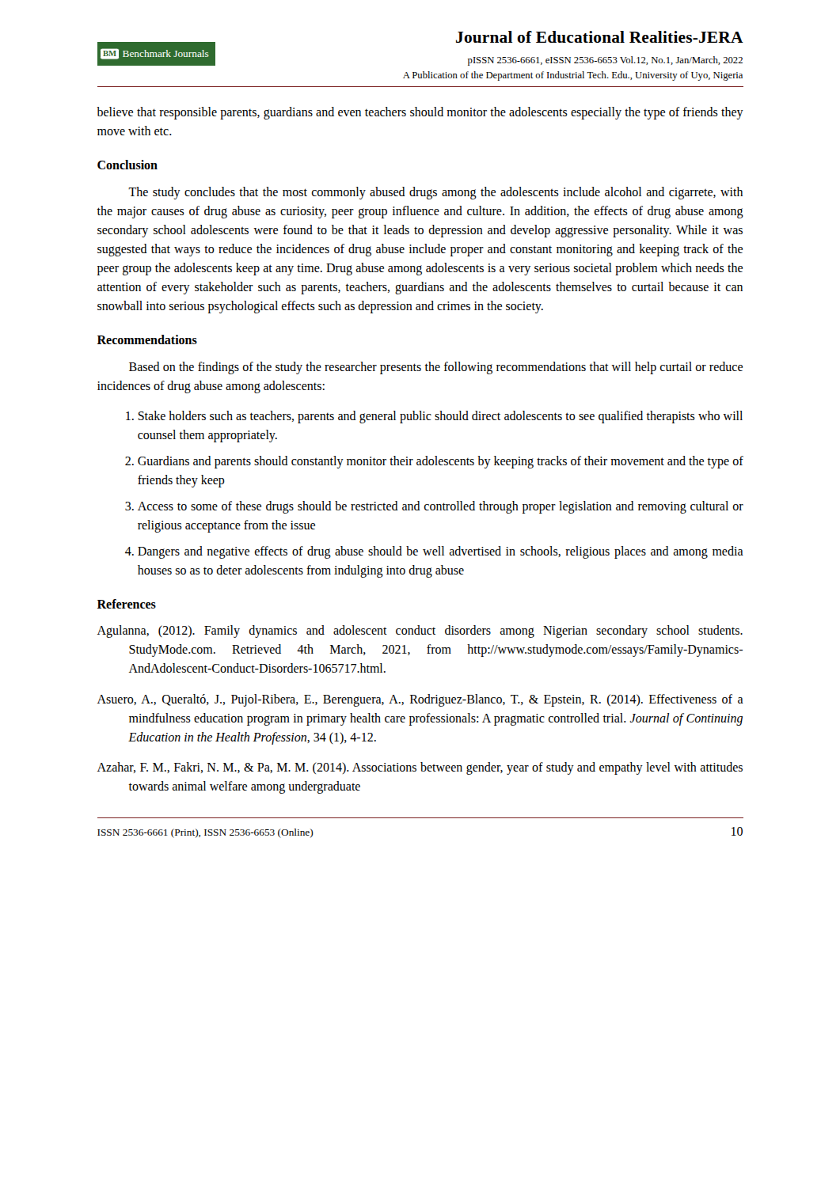BMBenchmark Journals
Journal of Educational Realities-JERA
pISSN 2536-6661, eISSN 2536-6653 Vol.12, No.1, Jan/March, 2022
A Publication of the Department of Industrial Tech. Edu., University of Uyo, Nigeria
believe that responsible parents, guardians and even teachers should monitor the adolescents especially the type of friends they move with etc.
Conclusion
The study concludes that the most commonly abused drugs among the adolescents include alcohol and cigarrete, with the major causes of drug abuse as curiosity, peer group influence and culture. In addition, the effects of drug abuse among secondary school adolescents were found to be that it leads to depression and develop aggressive personality. While it was suggested that ways to reduce the incidences of drug abuse include proper and constant monitoring and keeping track of the peer group the adolescents keep at any time. Drug abuse among adolescents is a very serious societal problem which needs the attention of every stakeholder such as parents, teachers, guardians and the adolescents themselves to curtail because it can snowball into serious psychological effects such as depression and crimes in the society.
Recommendations
Based on the findings of the study the researcher presents the following recommendations that will help curtail or reduce incidences of drug abuse among adolescents:
Stake holders such as teachers, parents and general public should direct adolescents to see qualified therapists who will counsel them appropriately.
Guardians and parents should constantly monitor their adolescents by keeping tracks of their movement and the type of friends they keep
Access to some of these drugs should be restricted and controlled through proper legislation and removing cultural or religious acceptance from the issue
Dangers and negative effects of drug abuse should be well advertised in schools, religious places and among media houses so as to deter adolescents from indulging into drug abuse
References
Agulanna, (2012). Family dynamics and adolescent conduct disorders among Nigerian secondary school students. StudyMode.com. Retrieved 4th March, 2021, from http://www.studymode.com/essays/Family-Dynamics-AndAdolescent-Conduct-Disorders-1065717.html.
Asuero, A., Queraltó, J., Pujol-Ribera, E., Berenguera, A., Rodriguez-Blanco, T., & Epstein, R. (2014). Effectiveness of a mindfulness education program in primary health care professionals: A pragmatic controlled trial. Journal of Continuing Education in the Health Profession, 34 (1), 4-12.
Azahar, F. M., Fakri, N. M., & Pa, M. M. (2014). Associations between gender, year of study and empathy level with attitudes towards animal welfare among undergraduate
ISSN 2536-6661 (Print), ISSN 2536-6653 (Online) 10